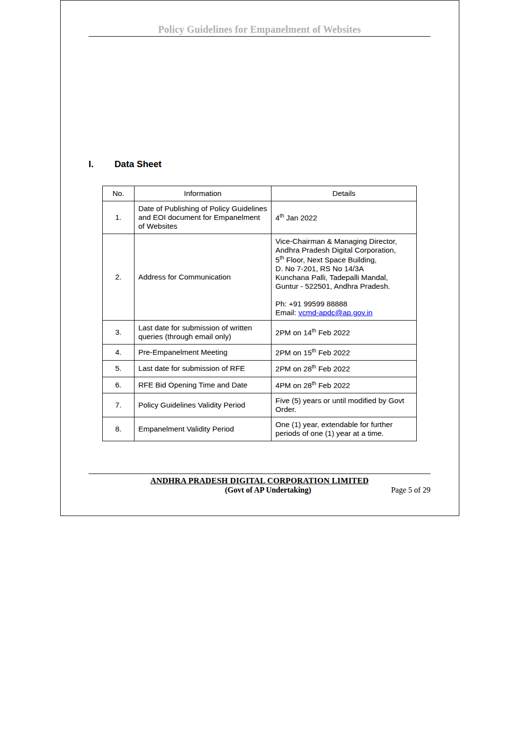Policy Guidelines for Empanelment of Websites
I. Data Sheet
| No. | Information | Details |
| --- | --- | --- |
| 1. | Date of Publishing of Policy Guidelines and EOI document for Empanelment of Websites | 4 th Jan 2022 |
| 2. | Address for Communication | Vice-Chairman & Managing Director, Andhra Pradesh Digital Corporation, 5 th Floor, Next Space Building, D. No 7-201, RS No 14/3A Kunchana Palli, Tadepalli Mandal, Guntur - 522501, Andhra Pradesh. Ph: +91 99599 88888 Email: vcmd-apdc@ap.gov.in |
| 3. | Last date for submission of written queries (through email only) | 2PM on 14 th Feb 2022 |
| 4. | Pre-Empanelment Meeting | 2PM on 15 th Feb 2022 |
| 5. | Last date for submission of RFE | 2PM on 28 th Feb 2022 |
| 6. | RFE Bid Opening Time and Date | 4PM on 28 th Feb 2022 |
| 7. | Policy Guidelines Validity Period | Five (5) years or until modified by Govt Order. |
| 8. | Empanelment Validity Period | One (1) year, extendable for further periods of one (1) year at a time. |
ANDHRA PRADESH DIGITAL CORPORATION LIMITED
(Govt of AP Undertaking) Page 5 of 29